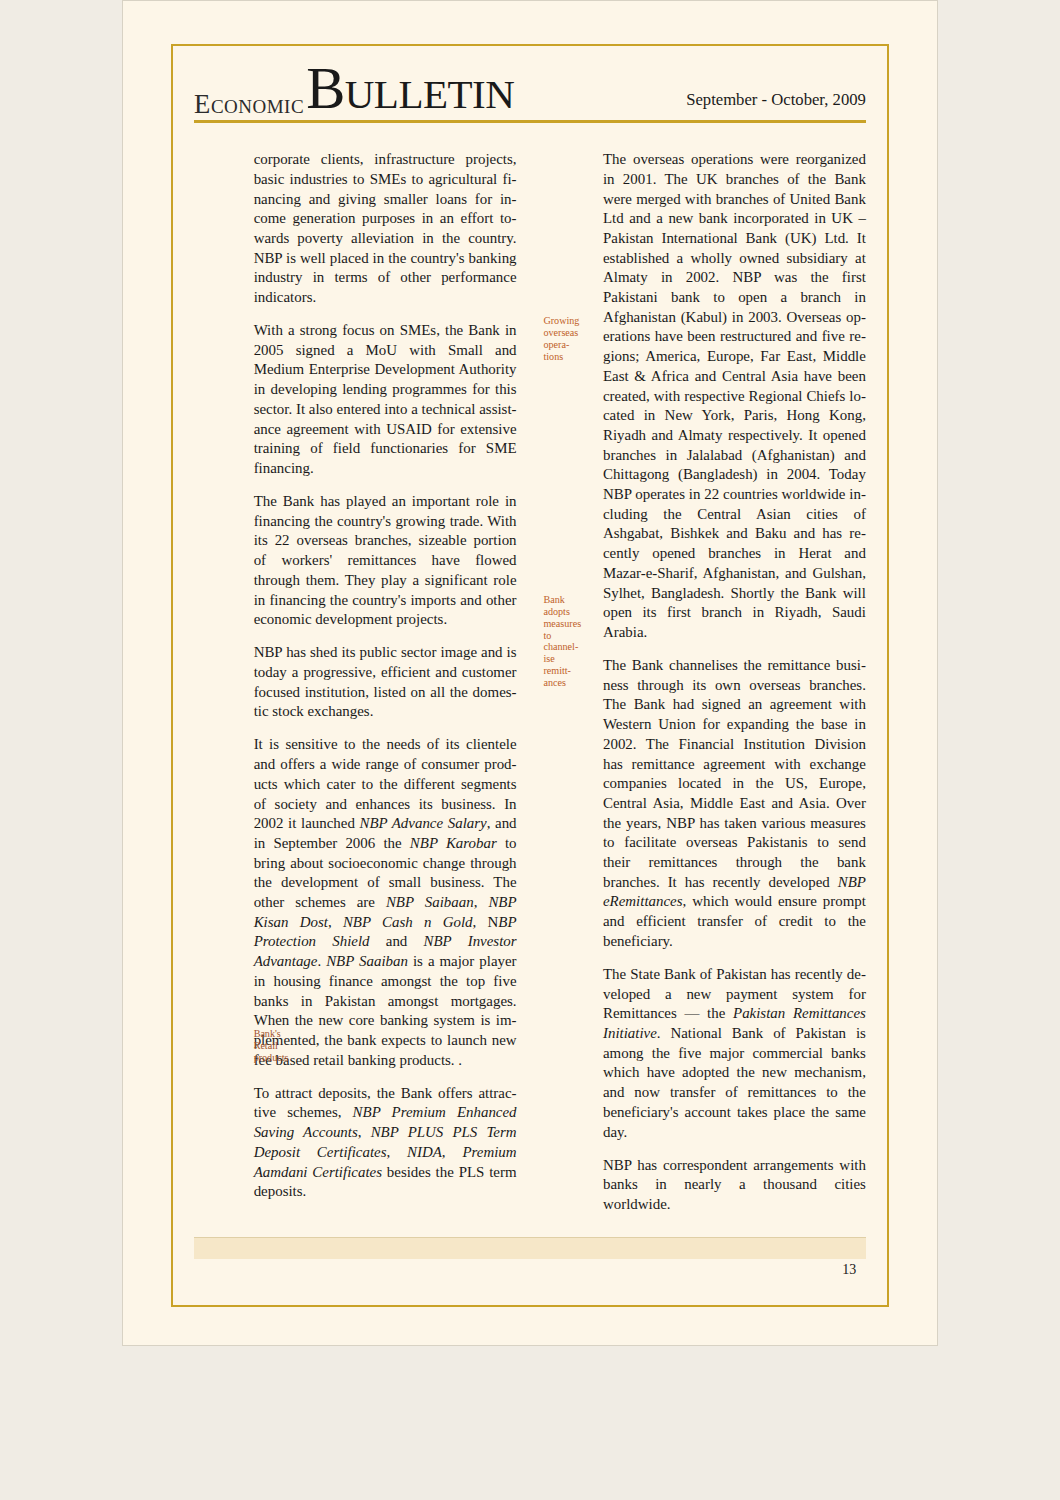Economic Bulletin
September - October, 2009
corporate clients, infrastructure projects, basic industries to SMEs to agricultural financing and giving smaller loans for income generation purposes in an effort towards poverty alleviation in the country. NBP is well placed in the country's banking industry in terms of other performance indicators.
With a strong focus on SMEs, the Bank in 2005 signed a MoU with Small and Medium Enterprise Development Authority in developing lending programmes for this sector. It also entered into a technical assistance agreement with USAID for extensive training of field functionaries for SME financing.
The Bank has played an important role in financing the country's growing trade. With its 22 overseas branches, sizeable portion of workers' remittances have flowed through them. They play a significant role in financing the country's imports and other economic development projects.
NBP has shed its public sector image and is today a progressive, efficient and customer focused institution, listed on all the domestic stock exchanges.
Bank's
Retail
products
It is sensitive to the needs of its clientele and offers a wide range of consumer products which cater to the different segments of society and enhances its business. In 2002 it launched NBP Advance Salary, and in September 2006 the NBP Karobar to bring about socioeconomic change through the development of small business. The other schemes are NBP Saibaan, NBP Kisan Dost, NBP Cash n Gold, NBP Protection Shield and NBP Investor Advantage. NBP Saaiban is a major player in housing finance amongst the top five banks in Pakistan amongst mortgages. When the new core banking system is implemented, the bank expects to launch new fee based retail banking products. .
To attract deposits, the Bank offers attractive schemes, NBP Premium Enhanced Saving Accounts, NBP PLUS PLS Term Deposit Certificates, NIDA, Premium Aamdani Certificates besides the PLS term deposits.
Growing
overseas
opera-
tions
Bank
adopts
measures
to
channel-
ise
remitt-
ances
The overseas operations were reorganized in 2001. The UK branches of the Bank were merged with branches of United Bank Ltd and a new bank incorporated in UK – Pakistan International Bank (UK) Ltd. It established a wholly owned subsidiary at Almaty in 2002. NBP was the first Pakistani bank to open a branch in Afghanistan (Kabul) in 2003. Overseas operations have been restructured and five regions; America, Europe, Far East, Middle East & Africa and Central Asia have been created, with respective Regional Chiefs located in New York, Paris, Hong Kong, Riyadh and Almaty respectively. It opened branches in Jalalabad (Afghanistan) and Chittagong (Bangladesh) in 2004. Today NBP operates in 22 countries worldwide including the Central Asian cities of Ashgabat, Bishkek and Baku and has recently opened branches in Herat and Mazar-e-Sharif, Afghanistan, and Gulshan, Sylhet, Bangladesh. Shortly the Bank will open its first branch in Riyadh, Saudi Arabia.
The Bank channelises the remittance business through its own overseas branches. The Bank had signed an agreement with Western Union for expanding the base in 2002. The Financial Institution Division has remittance agreement with exchange companies located in the US, Europe, Central Asia, Middle East and Asia. Over the years, NBP has taken various measures to facilitate overseas Pakistanis to send their remittances through the bank branches. It has recently developed NBP eRemittances, which would ensure prompt and efficient transfer of credit to the beneficiary.
The State Bank of Pakistan has recently developed a new payment system for Remittances — the Pakistan Remittances Initiative. National Bank of Pakistan is among the five major commercial banks which have adopted the new mechanism, and now transfer of remittances to the beneficiary's account takes place the same day.
NBP has correspondent arrangements with banks in nearly a thousand cities worldwide.
13